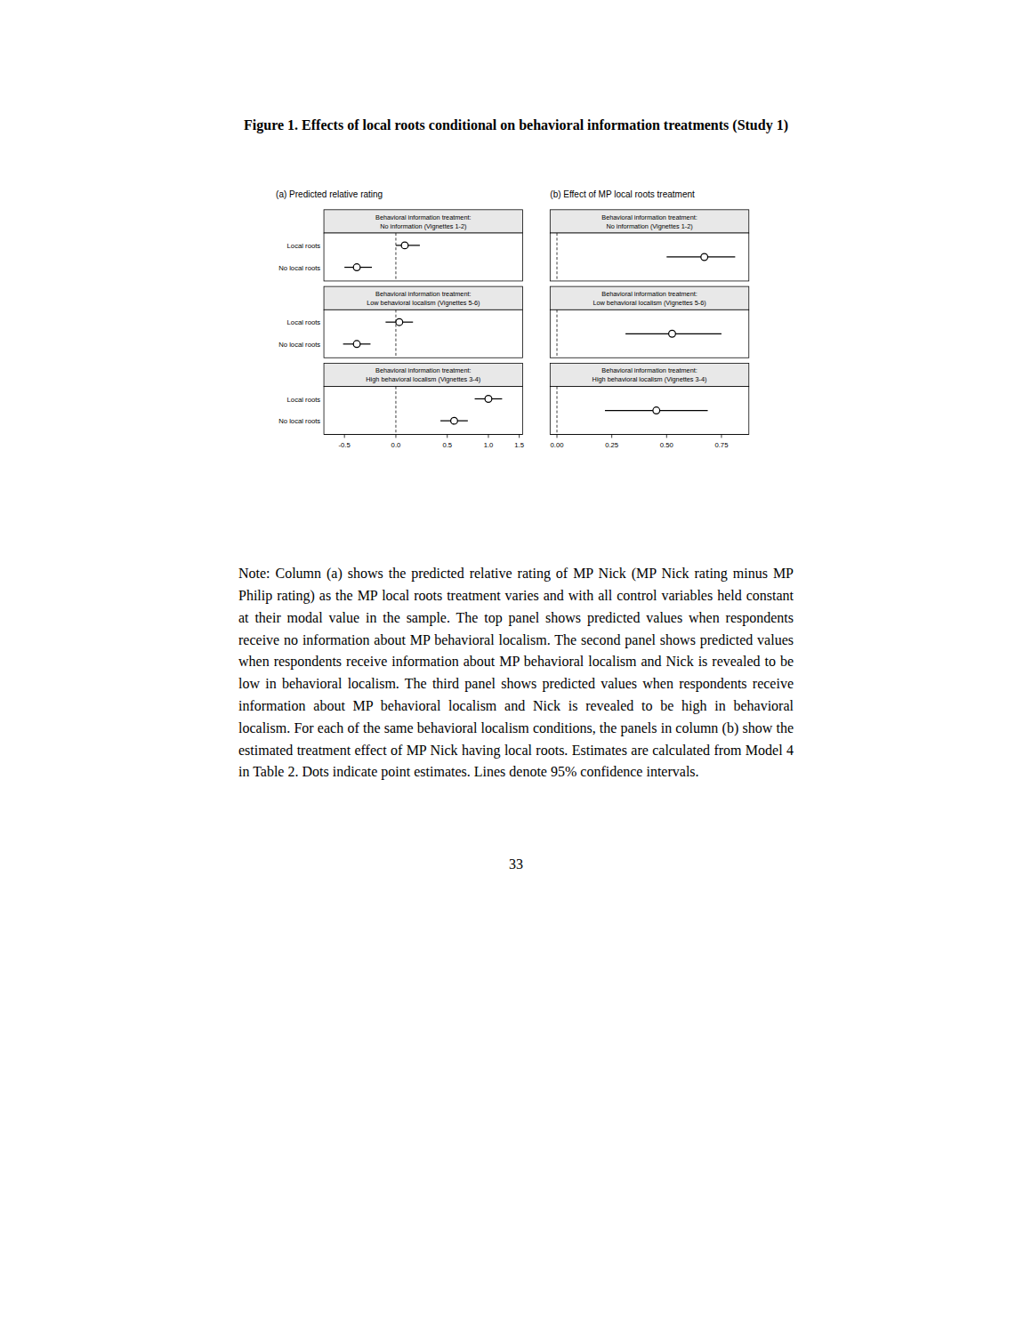Figure 1. Effects of local roots conditional on behavioral information treatments (Study 1)
(a) Predicted relative rating (b) Effect of MP local roots treatment Behavioral information treatment: No information (Vignettes 1-2) Local roots No local roots Behavioral information treatment: Low behavioral localism (Vignettes 5-6) Local roots No local roots Behavioral information treatment: High behavioral localism (Vignettes 3-4) Local roots No local roots -0.5 0.0 0.5 1.0 1.5 Behavioral information treatment: No information (Vignettes 1-2) Behavioral information treatment: Low behavioral localism (Vignettes 5-6) Behavioral information treatment: High behavioral localism (Vignettes 3-4) 0.00 0.25 0.50 0.75
Note: Column (a) shows the predicted relative rating of MP Nick (MP Nick rating minus MP Philip rating) as the MP local roots treatment varies and with all control variables held constant at their modal value in the sample. The top panel shows predicted values when respondents receive no information about MP behavioral localism. The second panel shows predicted values when respondents receive information about MP behavioral localism and Nick is revealed to be low in behavioral localism. The third panel shows predicted values when respondents receive information about MP behavioral localism and Nick is revealed to be high in behavioral localism. For each of the same behavioral localism conditions, the panels in column (b) show the estimated treatment effect of MP Nick having local roots. Estimates are calculated from Model 4 in Table 2. Dots indicate point estimates. Lines denote 95% confidence intervals.
33